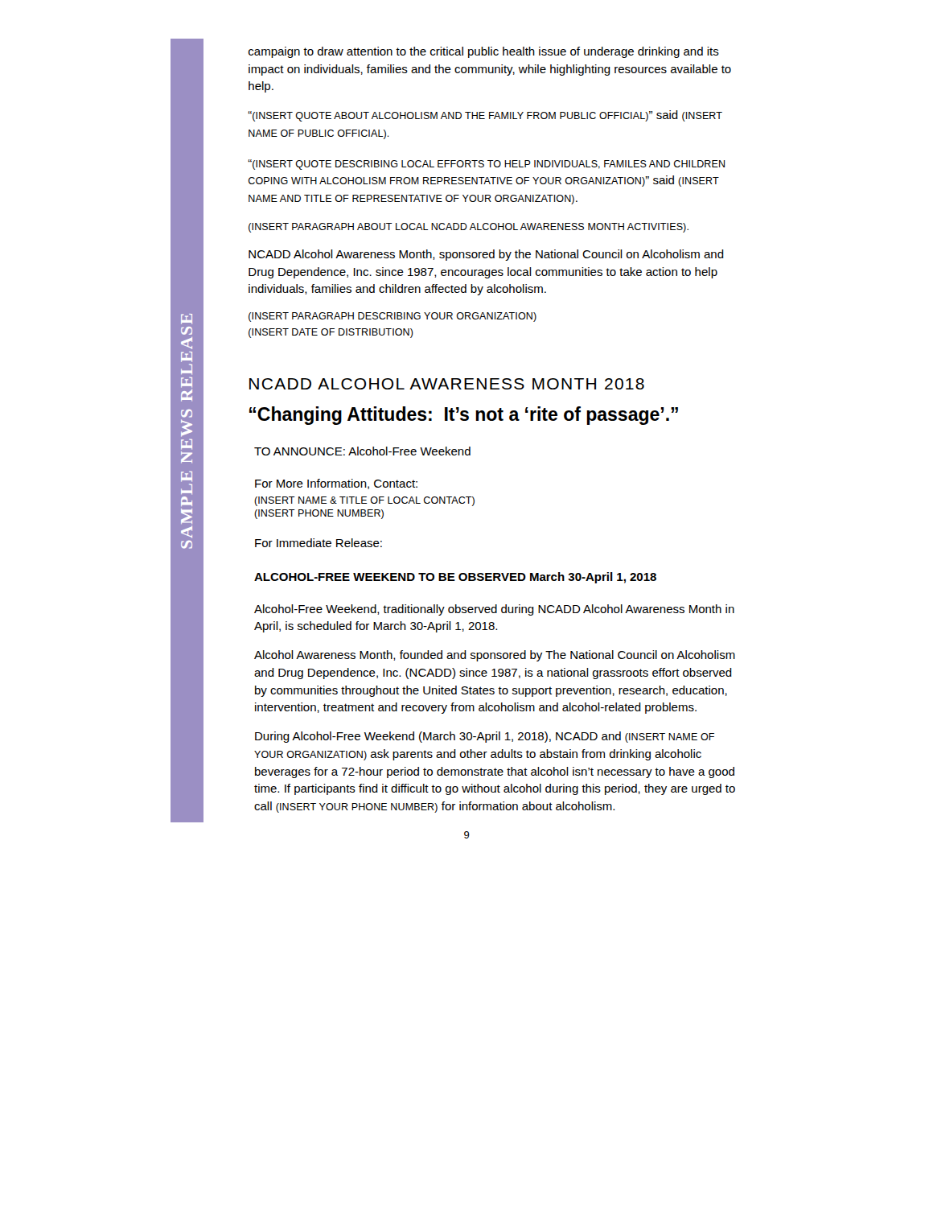SAMPLE NEWS RELEASE
campaign to draw attention to the critical public health issue of underage drinking and its impact on individuals, families and the community, while highlighting resources available to help.
“(INSERT QUOTE ABOUT ALCOHOLISM AND THE FAMILY FROM PUBLIC OFFICIAL)” said (INSERT NAME OF PUBLIC OFFICIAL).
“(INSERT QUOTE DESCRIBING LOCAL EFFORTS TO HELP INDIVIDUALS, FAMILES AND CHILDREN COPING WITH ALCOHOLISM FROM REPRESENTATIVE OF YOUR ORGANIZATION)” said (INSERT NAME AND TITLE OF REPRESENTATIVE OF YOUR ORGANIZATION).
(INSERT PARAGRAPH ABOUT LOCAL NCADD ALCOHOL AWARENESS MONTH ACTIVITIES).
NCADD Alcohol Awareness Month, sponsored by the National Council on Alcoholism and Drug Dependence, Inc. since 1987, encourages local communities to take action to help individuals, families and children affected by alcoholism.
(INSERT PARAGRAPH DESCRIBING YOUR ORGANIZATION)
(INSERT DATE OF DISTRIBUTION)
NCADD ALCOHOL AWARENESS MONTH 2018
“Changing Attitudes: It’s not a ‘rite of passage’.”
TO ANNOUNCE: Alcohol-Free Weekend
For More Information, Contact:
(INSERT NAME & TITLE OF LOCAL CONTACT)
(INSERT PHONE NUMBER)
For Immediate Release:
ALCOHOL-FREE WEEKEND TO BE OBSERVED March 30-April 1, 2018
Alcohol-Free Weekend, traditionally observed during NCADD Alcohol Awareness Month in April, is scheduled for March 30-April 1, 2018.
Alcohol Awareness Month, founded and sponsored by The National Council on Alcoholism and Drug Dependence, Inc. (NCADD) since 1987, is a national grassroots effort observed by communities throughout the United States to support prevention, research, education, intervention, treatment and recovery from alcoholism and alcohol-related problems.
During Alcohol-Free Weekend (March 30-April 1, 2018), NCADD and (INSERT NAME OF YOUR ORGANIZATION) ask parents and other adults to abstain from drinking alcoholic beverages for a 72-hour period to demonstrate that alcohol isn’t necessary to have a good time. If participants find it difficult to go without alcohol during this period, they are urged to call (INSERT YOUR PHONE NUMBER) for information about alcoholism.
9